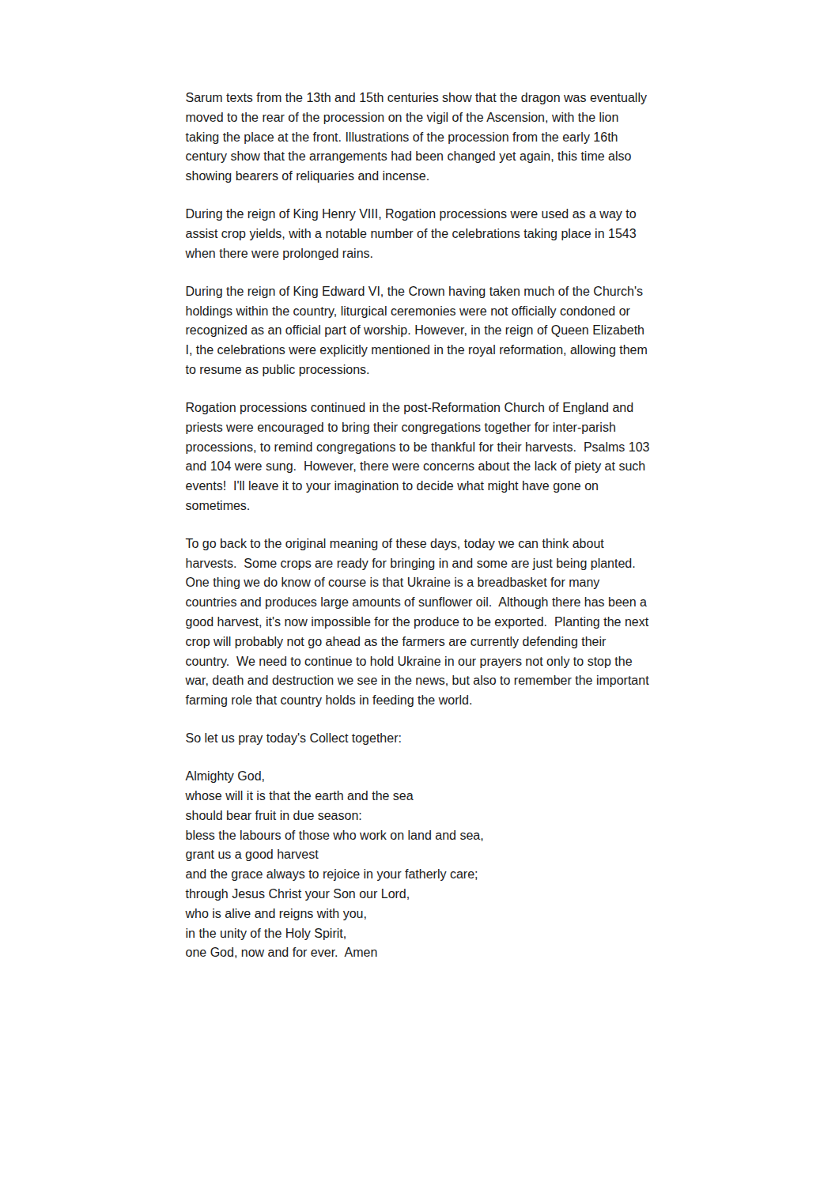Sarum texts from the 13th and 15th centuries show that the dragon was eventually moved to the rear of the procession on the vigil of the Ascension, with the lion taking the place at the front. Illustrations of the procession from the early 16th century show that the arrangements had been changed yet again, this time also showing bearers of reliquaries and incense.
During the reign of King Henry VIII, Rogation processions were used as a way to assist crop yields, with a notable number of the celebrations taking place in 1543 when there were prolonged rains.
During the reign of King Edward VI, the Crown having taken much of the Church's holdings within the country, liturgical ceremonies were not officially condoned or recognized as an official part of worship. However, in the reign of Queen Elizabeth I, the celebrations were explicitly mentioned in the royal reformation, allowing them to resume as public processions.
Rogation processions continued in the post-Reformation Church of England and priests were encouraged to bring their congregations together for inter-parish processions, to remind congregations to be thankful for their harvests. Psalms 103 and 104 were sung. However, there were concerns about the lack of piety at such events! I'll leave it to your imagination to decide what might have gone on sometimes.
To go back to the original meaning of these days, today we can think about harvests. Some crops are ready for bringing in and some are just being planted. One thing we do know of course is that Ukraine is a breadbasket for many countries and produces large amounts of sunflower oil. Although there has been a good harvest, it's now impossible for the produce to be exported. Planting the next crop will probably not go ahead as the farmers are currently defending their country. We need to continue to hold Ukraine in our prayers not only to stop the war, death and destruction we see in the news, but also to remember the important farming role that country holds in feeding the world.
So let us pray today's Collect together:
Almighty God,
whose will it is that the earth and the sea
should bear fruit in due season:
bless the labours of those who work on land and sea,
grant us a good harvest
and the grace always to rejoice in your fatherly care;
through Jesus Christ your Son our Lord,
who is alive and reigns with you,
in the unity of the Holy Spirit,
one God, now and for ever. Amen